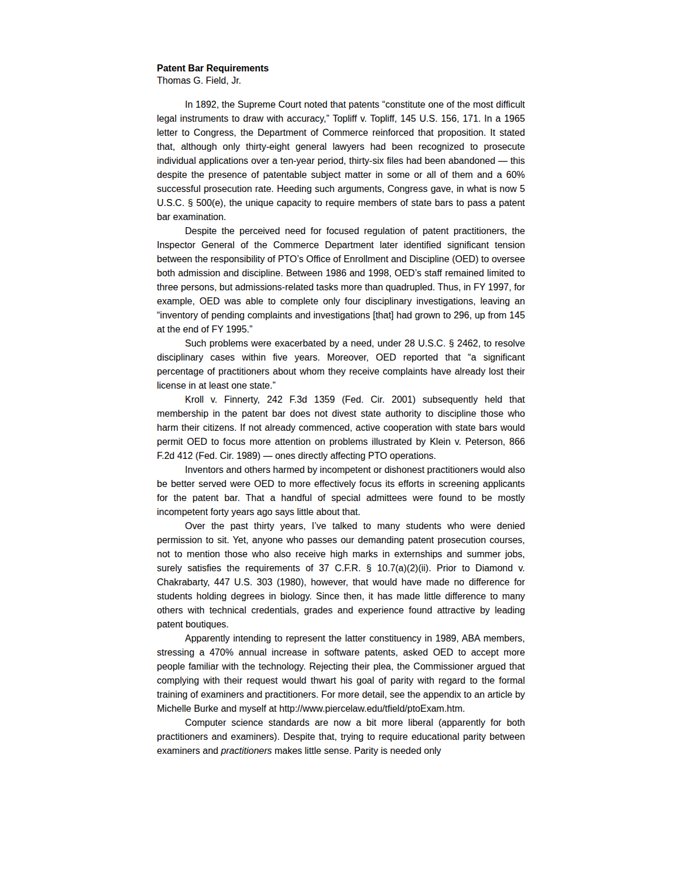Patent Bar Requirements
Thomas G. Field, Jr.
In 1892, the Supreme Court noted that patents “constitute one of the most difficult legal instruments to draw with accuracy,” Topliff v. Topliff, 145 U.S. 156, 171. In a 1965 letter to Congress, the Department of Commerce reinforced that proposition. It stated that, although only thirty-eight general lawyers had been recognized to prosecute individual applications over a ten-year period, thirty-six files had been abandoned — this despite the presence of patentable subject matter in some or all of them and a 60% successful prosecution rate. Heeding such arguments, Congress gave, in what is now 5 U.S.C. § 500(e), the unique capacity to require members of state bars to pass a patent bar examination.
Despite the perceived need for focused regulation of patent practitioners, the Inspector General of the Commerce Department later identified significant tension between the responsibility of PTO’s Office of Enrollment and Discipline (OED) to oversee both admission and discipline. Between 1986 and 1998, OED’s staff remained limited to three persons, but admissions-related tasks more than quadrupled. Thus, in FY 1997, for example, OED was able to complete only four disciplinary investigations, leaving an “inventory of pending complaints and investigations [that] had grown to 296, up from 145 at the end of FY 1995.”
Such problems were exacerbated by a need, under 28 U.S.C. § 2462, to resolve disciplinary cases within five years. Moreover, OED reported that “a significant percentage of practitioners about whom they receive complaints have already lost their license in at least one state.”
Kroll v. Finnerty, 242 F.3d 1359 (Fed. Cir. 2001) subsequently held that membership in the patent bar does not divest state authority to discipline those who harm their citizens. If not already commenced, active cooperation with state bars would permit OED to focus more attention on problems illustrated by Klein v. Peterson, 866 F.2d 412 (Fed. Cir. 1989) — ones directly affecting PTO operations.
Inventors and others harmed by incompetent or dishonest practitioners would also be better served were OED to more effectively focus its efforts in screening applicants for the patent bar. That a handful of special admittees were found to be mostly incompetent forty years ago says little about that.
Over the past thirty years, I’ve talked to many students who were denied permission to sit. Yet, anyone who passes our demanding patent prosecution courses, not to mention those who also receive high marks in externships and summer jobs, surely satisfies the requirements of 37 C.F.R. § 10.7(a)(2)(ii). Prior to Diamond v. Chakrabarty, 447 U.S. 303 (1980), however, that would have made no difference for students holding degrees in biology. Since then, it has made little difference to many others with technical credentials, grades and experience found attractive by leading patent boutiques.
Apparently intending to represent the latter constituency in 1989, ABA members, stressing a 470% annual increase in software patents, asked OED to accept more people familiar with the technology. Rejecting their plea, the Commissioner argued that complying with their request would thwart his goal of parity with regard to the formal training of examiners and practitioners. For more detail, see the appendix to an article by Michelle Burke and myself at http://www.piercelaw.edu/tfield/ptoExam.htm.
Computer science standards are now a bit more liberal (apparently for both practitioners and examiners). Despite that, trying to require educational parity between examiners and practitioners makes little sense. Parity is needed only